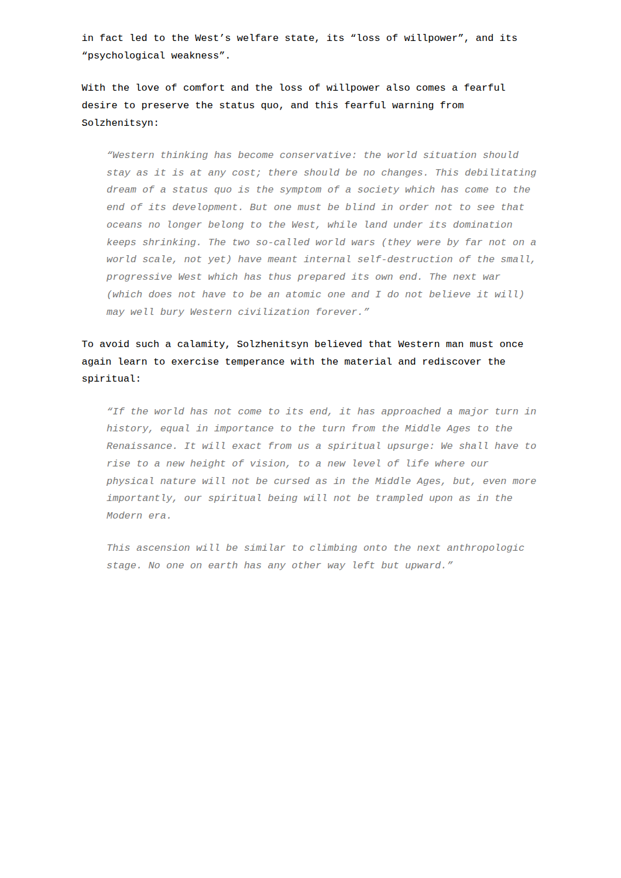in fact led to the West’s welfare state, its “loss of willpower”, and its “psychological weakness”.
With the love of comfort and the loss of willpower also comes a fearful desire to preserve the status quo, and this fearful warning from Solzhenitsyn:
“Western thinking has become conservative: the world situation should stay as it is at any cost; there should be no changes. This debilitating dream of a status quo is the symptom of a society which has come to the end of its development. But one must be blind in order not to see that oceans no longer belong to the West, while land under its domination keeps shrinking. The two so-called world wars (they were by far not on a world scale, not yet) have meant internal self-destruction of the small, progressive West which has thus prepared its own end. The next war (which does not have to be an atomic one and I do not believe it will) may well bury Western civilization forever.”
To avoid such a calamity, Solzhenitsyn believed that Western man must once again learn to exercise temperance with the material and rediscover the spiritual:
“If the world has not come to its end, it has approached a major turn in history, equal in importance to the turn from the Middle Ages to the Renaissance. It will exact from us a spiritual upsurge: We shall have to rise to a new height of vision, to a new level of life where our physical nature will not be cursed as in the Middle Ages, but, even more importantly, our spiritual being will not be trampled upon as in the Modern era.
This ascension will be similar to climbing onto the next anthropologic stage. No one on earth has any other way left but upward.”